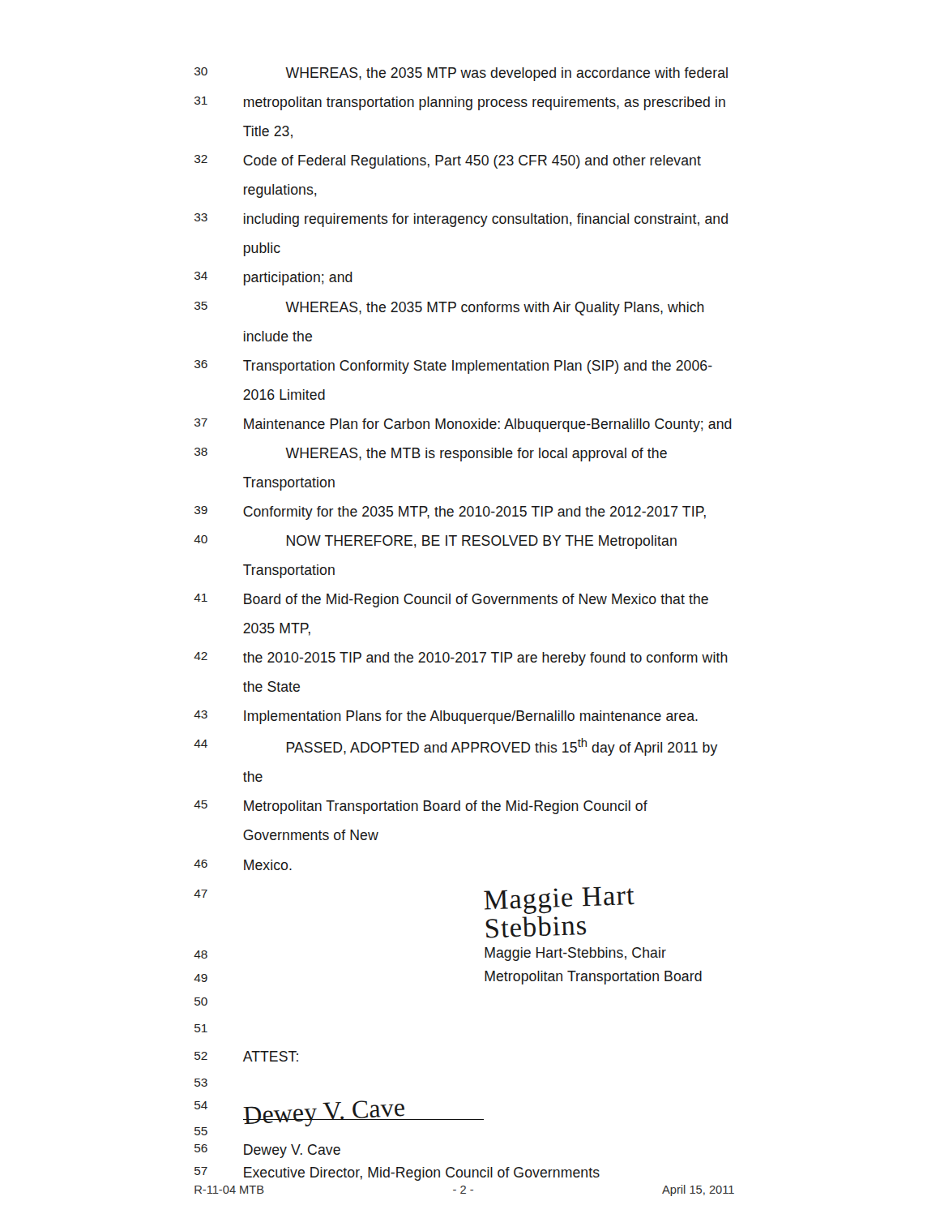| 30 | WHEREAS, the 2035 MTP was developed in accordance with federal |
| 31 | metropolitan transportation planning process requirements, as prescribed in Title 23, |
| 32 | Code of Federal Regulations, Part 450 (23 CFR 450) and other relevant regulations, |
| 33 | including requirements for interagency consultation, financial constraint, and public |
| 34 | participation; and |
| 35 | WHEREAS, the 2035 MTP conforms with Air Quality Plans, which include the |
| 36 | Transportation Conformity State Implementation Plan (SIP) and the 2006-2016 Limited |
| 37 | Maintenance Plan for Carbon Monoxide: Albuquerque-Bernalillo County; and |
| 38 | WHEREAS, the MTB is responsible for local approval of the Transportation |
| 39 | Conformity for the 2035 MTP, the 2010-2015 TIP and the 2012-2017 TIP, |
| 40 | NOW THEREFORE, BE IT RESOLVED BY THE Metropolitan Transportation |
| 41 | Board of the Mid-Region Council of Governments of New Mexico that the 2035 MTP, |
| 42 | the 2010-2015 TIP and the 2010-2017 TIP are hereby found to conform with the State |
| 43 | Implementation Plans for the Albuquerque/Bernalillo maintenance area. |
| 44 | PASSED, ADOPTED and APPROVED this 15 th day of April 2011 by the |
| 45 | Metropolitan Transportation Board of the Mid-Region Council of Governments of New |
| 46 | Mexico. |
| 47 | Maggie Hart Stebbins |
| 48 | Maggie Hart-Stebbins, Chair |
| 49 | Metropolitan Transportation Board |
| 50 | |
| 51 | |
| 52 | ATTEST: |
| 53 | |
| 54 | Dewey V. Cave |
| 55 | |
| 56 | Dewey V. Cave |
| 57 | Executive Director, Mid-Region Council of Governments |
R-11-04 MTB April 15, 2011
- 2 -